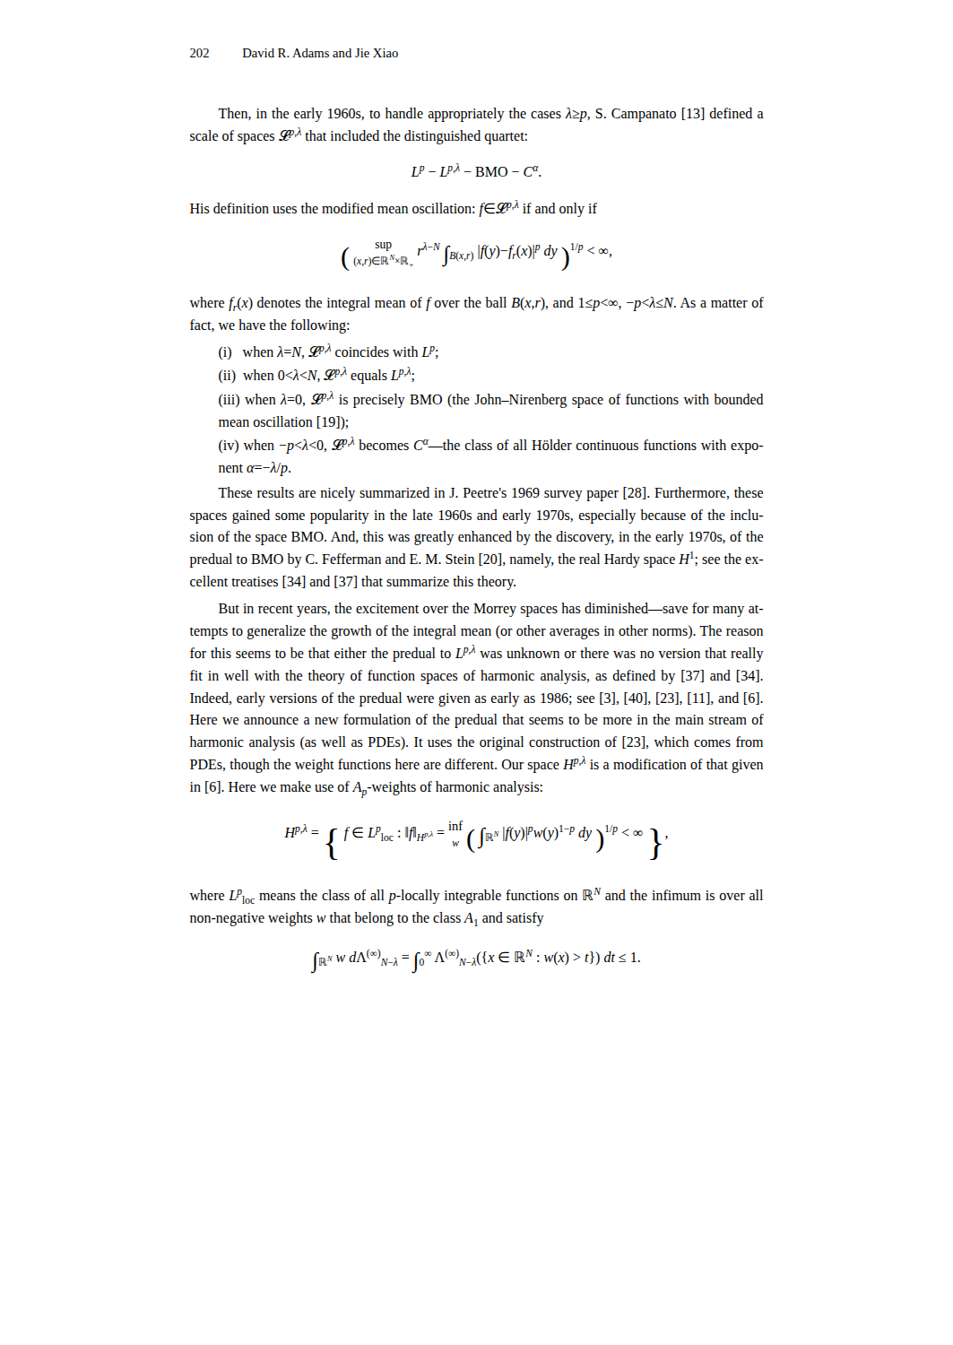202 David R. Adams and Jie Xiao
Then, in the early 1960s, to handle appropriately the cases λ≥p, S. Campanato [13] defined a scale of spaces 𝓛p,λ that included the distinguished quartet:
Lp − Lp,λ − BMO − Cα.
His definition uses the modified mean oscillation: f∈𝓛p,λ if and only if
( sup(x,r)∈ℝN×ℝ+ rλ−N ∫B(x,r) |f(y)−fr(x)|p dy )1/p < ∞,
where fr(x) denotes the integral mean of f over the ball B(x,r), and 1≤p<∞, −p<λ≤N. As a matter of fact, we have the following:
(i) when λ=N, 𝓛p,λ coincides with Lp;
(ii) when 0<λ<N, 𝓛p,λ equals Lp,λ;
(iii) when λ=0, 𝓛p,λ is precisely BMO (the John–Nirenberg space of functions with bounded mean oscillation [19]);
(iv) when −p<λ<0, 𝓛p,λ becomes Cα—the class of all Hölder continuous functions with exponent α=−λ/p.
These results are nicely summarized in J. Peetre's 1969 survey paper [28]. Furthermore, these spaces gained some popularity in the late 1960s and early 1970s, especially because of the inclusion of the space BMO. And, this was greatly enhanced by the discovery, in the early 1970s, of the predual to BMO by C. Fefferman and E. M. Stein [20], namely, the real Hardy space H1; see the excellent treatises [34] and [37] that summarize this theory.
But in recent years, the excitement over the Morrey spaces has diminished—save for many attempts to generalize the growth of the integral mean (or other averages in other norms). The reason for this seems to be that either the predual to Lp,λ was unknown or there was no version that really fit in well with the theory of function spaces of harmonic analysis, as defined by [37] and [34]. Indeed, early versions of the predual were given as early as 1986; see [3], [40], [23], [11], and [6]. Here we announce a new formulation of the predual that seems to be more in the main stream of harmonic analysis (as well as PDEs). It uses the original construction of [23], which comes from PDEs, though the weight functions here are different. Our space Hp,λ is a modification of that given in [6]. Here we make use of Ap-weights of harmonic analysis:
Hp,λ = { f ∈ Lploc : ‖f‖Hp,λ = inf w ( ∫ℝN |f(y)|pw(y)1−p dy )1/p < ∞ },
where Lploc means the class of all p-locally integrable functions on ℝN and the infimum is over all non-negative weights w that belong to the class A1 and satisfy
∫ℝN w d Λ(∞)N−λ = ∫0∞ Λ(∞)N−λ({x ∈ ℝN : w(x) > t}) dt ≤ 1.